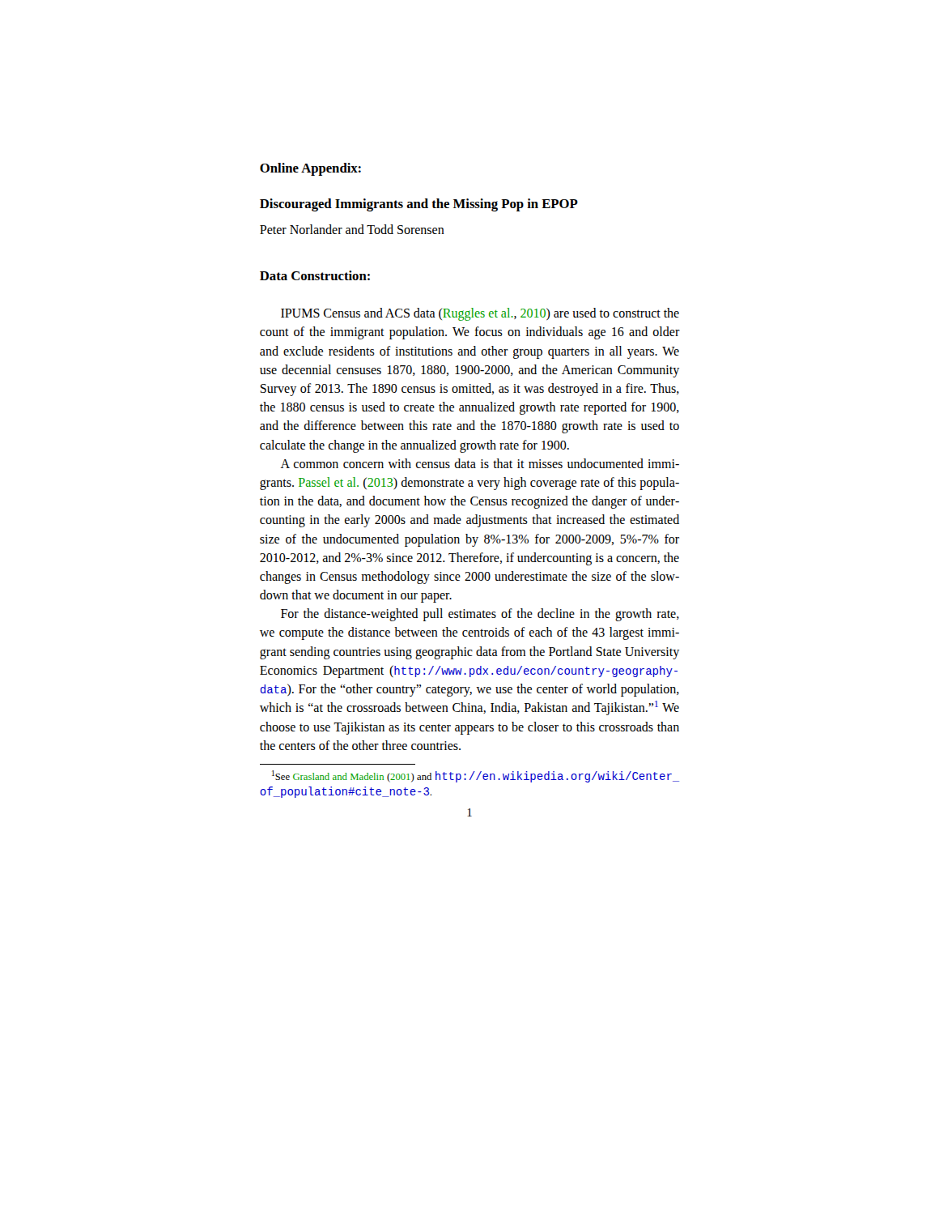Online Appendix:
Discouraged Immigrants and the Missing Pop in EPOP
Peter Norlander and Todd Sorensen
Data Construction:
IPUMS Census and ACS data (Ruggles et al., 2010) are used to construct the count of the immigrant population. We focus on individuals age 16 and older and exclude residents of institutions and other group quarters in all years. We use decennial censuses 1870, 1880, 1900-2000, and the American Community Survey of 2013. The 1890 census is omitted, as it was destroyed in a fire. Thus, the 1880 census is used to create the annualized growth rate reported for 1900, and the difference between this rate and the 1870-1880 growth rate is used to calculate the change in the annualized growth rate for 1900.
A common concern with census data is that it misses undocumented immigrants. Passel et al. (2013) demonstrate a very high coverage rate of this population in the data, and document how the Census recognized the danger of undercounting in the early 2000s and made adjustments that increased the estimated size of the undocumented population by 8%-13% for 2000-2009, 5%-7% for 2010-2012, and 2%-3% since 2012. Therefore, if undercounting is a concern, the changes in Census methodology since 2000 underestimate the size of the slowdown that we document in our paper.
For the distance-weighted pull estimates of the decline in the growth rate, we compute the distance between the centroids of each of the 43 largest immigrant sending countries using geographic data from the Portland State University Economics Department (http://www.pdx.edu/econ/country-geography-data). For the “other country” category, we use the center of world population, which is “at the crossroads between China, India, Pakistan and Tajikistan.”1 We choose to use Tajikistan as its center appears to be closer to this crossroads than the centers of the other three countries.
1See Grasland and Madelin (2001) and http://en.wikipedia.org/wiki/Center_of_population#cite_note-3.
1